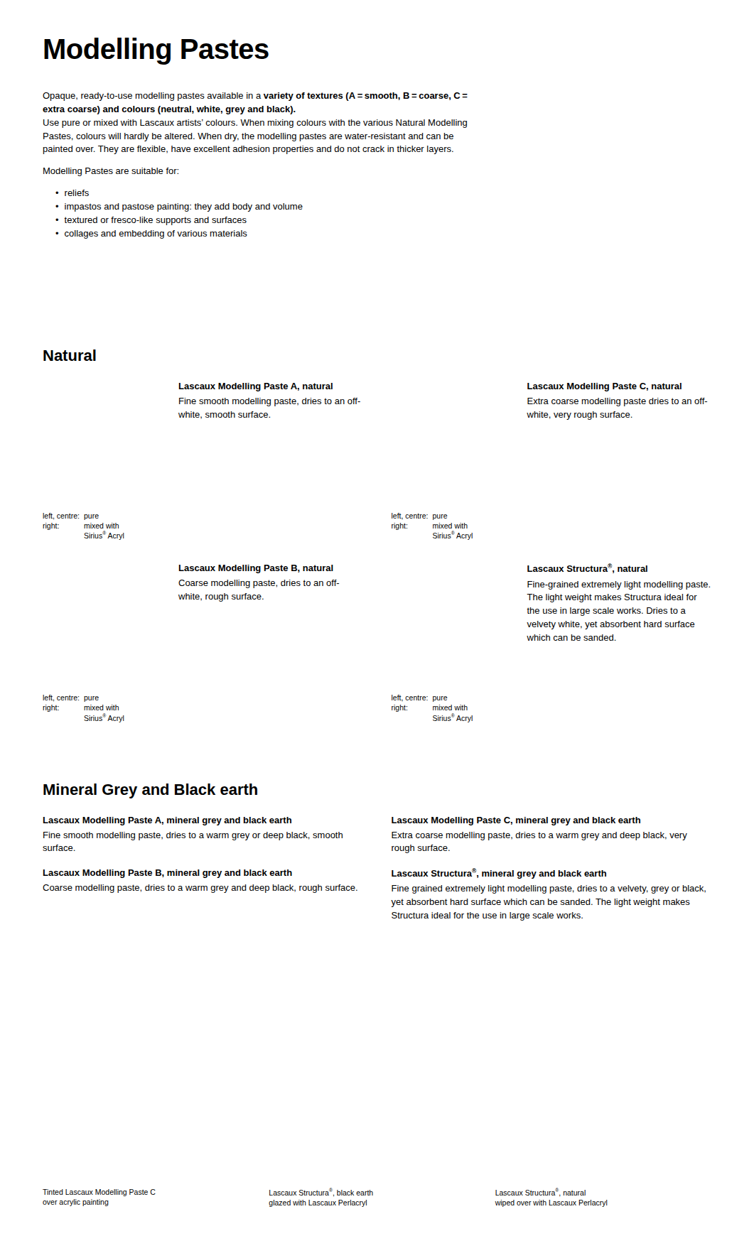Modelling Pastes
Opaque, ready-to-use modelling pastes available in a variety of textures (A = smooth, B = coarse, C = extra coarse) and colours (neutral, white, grey and black).
Use pure or mixed with Lascaux artists’ colours. When mixing colours with the various Natural Modelling Pastes, colours will hardly be altered. When dry, the modelling pastes are water-resistant and can be painted over. They are flexible, have excellent adhesion properties and do not crack in thicker layers.
Modelling Pastes are suitable for:
reliefs
impastos and pastose painting: they add body and volume
textured or fresco-like supports and surfaces
collages and embedding of various materials
Natural
Lascaux Modelling Paste A, natural
Fine smooth modelling paste, dries to an off-white, smooth surface.
| left, centre: | pure |
| right: | mixed with Sirius ® Acryl |
Lascaux Modelling Paste B, natural
Coarse modelling paste, dries to an off-white, rough surface.
| left, centre: | pure |
| right: | mixed with Sirius ® Acryl |
Lascaux Modelling Paste C, natural
Extra coarse modelling paste dries to an off-white, very rough surface.
| left, centre: | pure |
| right: | mixed with Sirius ® Acryl |
Lascaux Structura®, natural
Fine-grained extremely light modelling paste. The light weight makes Structura ideal for the use in large scale works. Dries to a velvety white, yet absorbent hard surface which can be sanded.
| left, centre: | pure |
| right: | mixed with Sirius ® Acryl |
Mineral Grey and Black earth
Lascaux Modelling Paste A, mineral grey and black earth
Fine smooth modelling paste, dries to a warm grey or deep black, smooth surface.
Lascaux Modelling Paste B, mineral grey and black earth
Coarse modelling paste, dries to a warm grey and deep black, rough surface.
Lascaux Modelling Paste C, mineral grey and black earth
Extra coarse modelling paste, dries to a warm grey and deep black, very rough surface.
Lascaux Structura®, mineral grey and black earth
Fine grained extremely light modelling paste, dries to a velvety, grey or black, yet absorbent hard surface which can be sanded. The light weight makes Structura ideal for the use in large scale works.
Tinted Lascaux Modelling Paste C
over acrylic painting
Lascaux Structura®, black earth
glazed with Lascaux Perlacryl
Lascaux Structura®, natural
wiped over with Lascaux Perlacryl